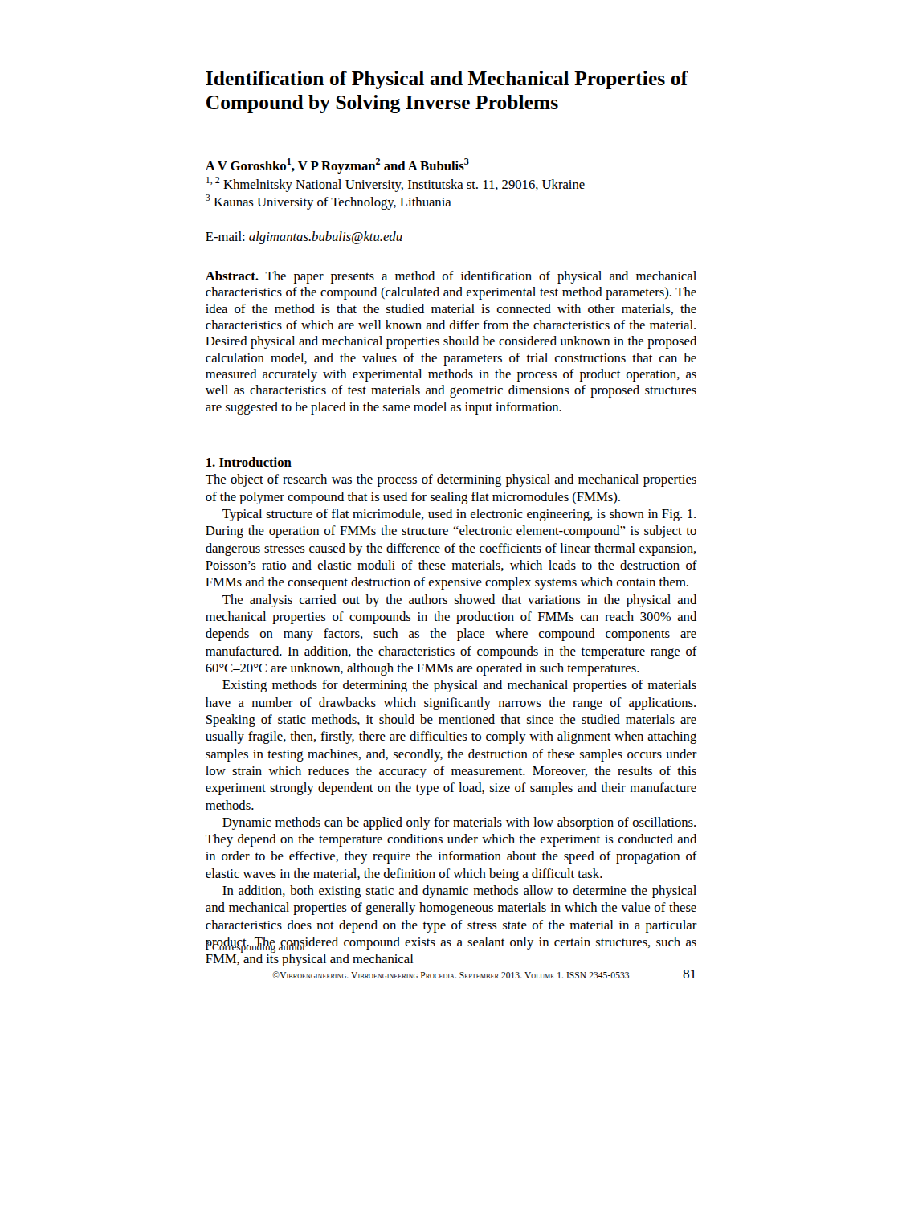Identification of Physical and Mechanical Properties of Compound by Solving Inverse Problems
A V Goroshko1, V P Royzman2 and A Bubulis3
1, 2 Khmelnitsky National University, Institutska st. 11, 29016, Ukraine
3 Kaunas University of Technology, Lithuania
E-mail: algimantas.bubulis@ktu.edu
Abstract. The paper presents a method of identification of physical and mechanical characteristics of the compound (calculated and experimental test method parameters). The idea of the method is that the studied material is connected with other materials, the characteristics of which are well known and differ from the characteristics of the material. Desired physical and mechanical properties should be considered unknown in the proposed calculation model, and the values of the parameters of trial constructions that can be measured accurately with experimental methods in the process of product operation, as well as characteristics of test materials and geometric dimensions of proposed structures are suggested to be placed in the same model as input information.
1. Introduction
The object of research was the process of determining physical and mechanical properties of the polymer compound that is used for sealing flat micromodules (FMMs).
Typical structure of flat micrimodule, used in electronic engineering, is shown in Fig. 1. During the operation of FMMs the structure “electronic element-compound” is subject to dangerous stresses caused by the difference of the coefficients of linear thermal expansion, Poisson’s ratio and elastic moduli of these materials, which leads to the destruction of FMMs and the consequent destruction of expensive complex systems which contain them.
The analysis carried out by the authors showed that variations in the physical and mechanical properties of compounds in the production of FMMs can reach 300% and depends on many factors, such as the place where compound components are manufactured. In addition, the characteristics of compounds in the temperature range of 60°C–20°C are unknown, although the FMMs are operated in such temperatures.
Existing methods for determining the physical and mechanical properties of materials have a number of drawbacks which significantly narrows the range of applications. Speaking of static methods, it should be mentioned that since the studied materials are usually fragile, then, firstly, there are difficulties to comply with alignment when attaching samples in testing machines, and, secondly, the destruction of these samples occurs under low strain which reduces the accuracy of measurement. Moreover, the results of this experiment strongly dependent on the type of load, size of samples and their manufacture methods.
Dynamic methods can be applied only for materials with low absorption of oscillations. They depend on the temperature conditions under which the experiment is conducted and in order to be effective, they require the information about the speed of propagation of elastic waves in the material, the definition of which being a difficult task.
In addition, both existing static and dynamic methods allow to determine the physical and mechanical properties of generally homogeneous materials in which the value of these characteristics does not depend on the type of stress state of the material in a particular product. The considered compound exists as a sealant only in certain structures, such as FMM, and its physical and mechanical
3 Corresponding author
©Vibroengineering. Vibroengineering Procedia. September 2013. Volume 1. ISSN 2345-0533
81